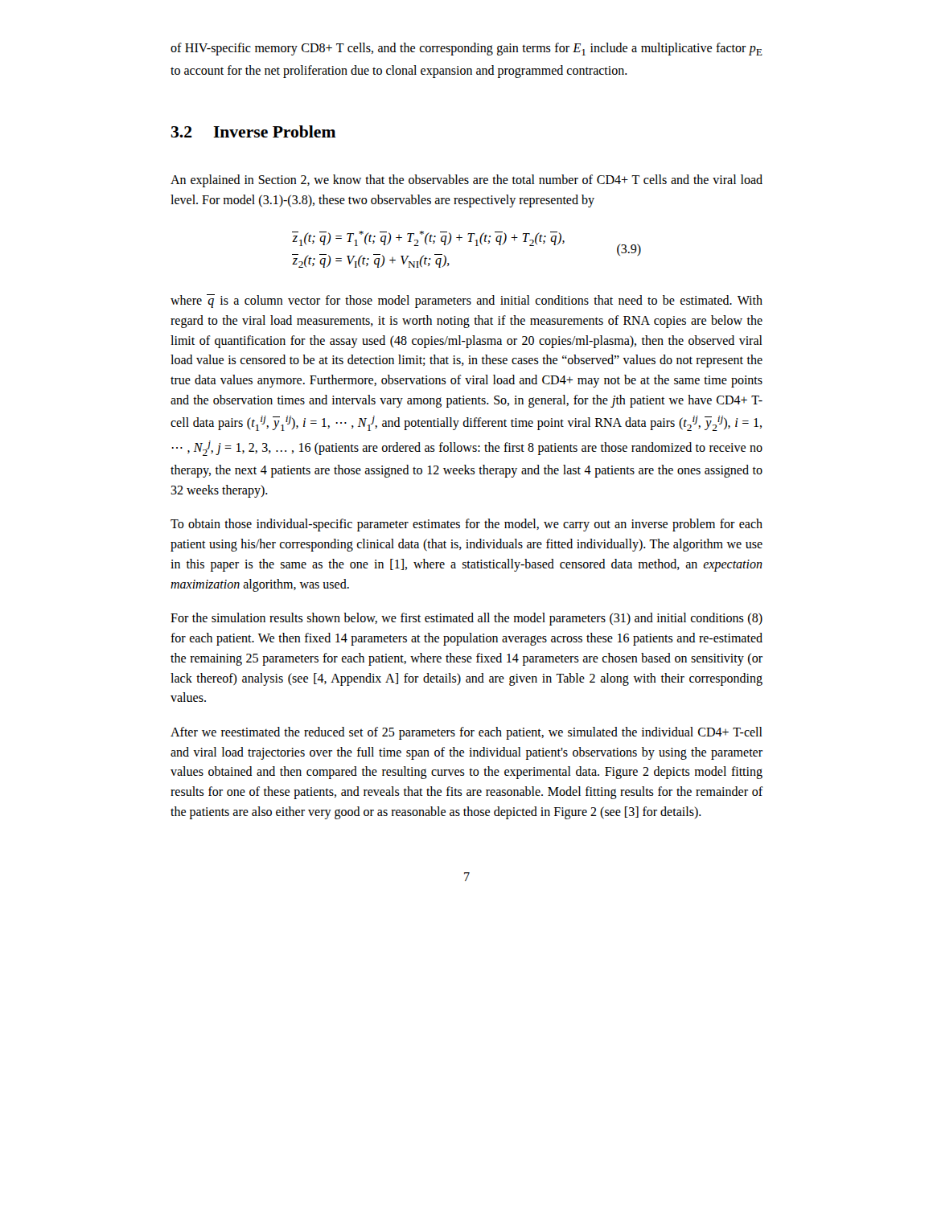of HIV-specific memory CD8+ T cells, and the corresponding gain terms for E1 include a multiplicative factor pE to account for the net proliferation due to clonal expansion and programmed contraction.
3.2 Inverse Problem
An explained in Section 2, we know that the observables are the total number of CD4+ T cells and the viral load level. For model (3.1)-(3.8), these two observables are respectively represented by
z1(t; q) = T1*(t; q) + T2*(t; q) + T1(t; q) + T2(t; q),
z2(t; q) = VI(t; q) + VNI(t; q),
(3.9)
where q is a column vector for those model parameters and initial conditions that need to be estimated. With regard to the viral load measurements, it is worth noting that if the measurements of RNA copies are below the limit of quantification for the assay used (48 copies/ml-plasma or 20 copies/ml-plasma), then the observed viral load value is censored to be at its detection limit; that is, in these cases the “observed” values do not represent the true data values anymore. Furthermore, observations of viral load and CD4+ may not be at the same time points and the observation times and intervals vary among patients. So, in general, for the jth patient we have CD4+ T-cell data pairs (t1ij, y1ij), i = 1, ⋯ , N1j, and potentially different time point viral RNA data pairs (t2ij, y2ij), i = 1, ⋯ , N2j, j = 1, 2, 3, … , 16 (patients are ordered as follows: the first 8 patients are those randomized to receive no therapy, the next 4 patients are those assigned to 12 weeks therapy and the last 4 patients are the ones assigned to 32 weeks therapy).
To obtain those individual-specific parameter estimates for the model, we carry out an inverse problem for each patient using his/her corresponding clinical data (that is, individuals are fitted individually). The algorithm we use in this paper is the same as the one in [1], where a statistically-based censored data method, an expectation maximization algorithm, was used.
For the simulation results shown below, we first estimated all the model parameters (31) and initial conditions (8) for each patient. We then fixed 14 parameters at the population averages across these 16 patients and re-estimated the remaining 25 parameters for each patient, where these fixed 14 parameters are chosen based on sensitivity (or lack thereof) analysis (see [4, Appendix A] for details) and are given in Table 2 along with their corresponding values.
After we reestimated the reduced set of 25 parameters for each patient, we simulated the individual CD4+ T-cell and viral load trajectories over the full time span of the individual patient's observations by using the parameter values obtained and then compared the resulting curves to the experimental data. Figure 2 depicts model fitting results for one of these patients, and reveals that the fits are reasonable. Model fitting results for the remainder of the patients are also either very good or as reasonable as those depicted in Figure 2 (see [3] for details).
7